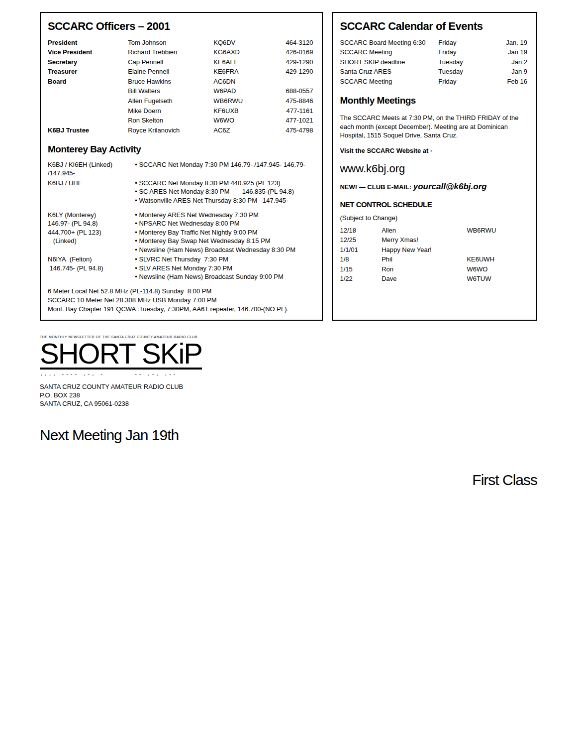SCCARC Officers – 2001
| President | Tom Johnson | KQ6DV | 464-3120 |
| Vice President | Richard Trebbien | KG6AXD | 426-0169 |
| Secretary | Cap Pennell | KE6AFE | 429-1290 |
| Treasurer | Elaine Pennell | KE6FRA | 429-1290 |
| Board | Bruce Hawkins | AC6DN | |
| | Bill Walters | W6PAD | 688-0557 |
| | Allen Fugelseth | WB6RWU | 475-8846 |
| | Mike Doern | KF6UXB | 477-1161 |
| | Ron Skelton | W6WO | 477-1021 |
| K6BJ Trustee | Royce Krilanovich | AC6Z | 475-4798 |
Monterey Bay Activity
| K6BJ / KI6EH (Linked) /147.945- | SCCARC Net Monday 7:30 PM 146.79- /147.945- 146.79- |
| K6BJ / UHF | SCCARC Net Monday 8:30 PM 440.925 (PL 123) SC ARES Net Monday 8:30 PM 146.835-(PL 94.8) Watsonville ARES Net Thursday 8:30 PM 147.945- |
| K6LY (Monterey) 146.97- (PL 94.8) 444.700+ (PL 123) (Linked) | Monterey ARES Net Wednesday 7:30 PM NPSARC Net Wednesday 8:00 PM Monterey Bay Traffic Net Nightly 9:00 PM Monterey Bay Swap Net Wednesday 8:15 PM Newsline (Ham News) Broadcast Wednesday 8:30 PM |
| N6IYA (Felton) 146.745- (PL 94.8) | SLVRC Net Thursday 7:30 PM SLV ARES Net Monday 7:30 PM Newsline (Ham News) Broadcast Sunday 9:00 PM |
6 Meter Local Net 52.8 MHz (PL-114.8) Sunday 8:00 PM
SCCARC 10 Meter Net 28.308 MHz USB Monday 7:00 PM
Mont. Bay Chapter 191 QCWA :Tuesday, 7:30PM, AA6T repeater, 146.700-(NO PL).
SCCARC Calendar of Events
| SCCARC Board Meeting 6:30 | Friday | Jan. 19 |
| SCCARC Meeting | Friday | Jan 19 |
| SHORT SKIP deadline | Tuesday | Jan 2 |
| Santa Cruz ARES | Tuesday | Jan 9 |
| SCCARC Meeting | Friday | Feb 16 |
Monthly Meetings
The SCCARC Meets at 7:30 PM, on the THIRD FRIDAY of the each month (except December). Meeting are at Dominican Hospital, 1515 Soquel Drive, Santa Cruz.
Visit the SCCARC Website at -
www.k6bj.org
NEW! — CLUB E-MAIL: yourcall@k6bj.org
NET CONTROL SCHEDULE
(Subject to Change)
| 12/18 | Allen | WB6RWU |
| 12/25 | Merry Xmas! |
| 1/1/01 | Happy New Year! |
| 1/8 | Phil | KE6UWH |
| 1/15 | Ron | W6WO |
| 1/22 | Dave | W6TUW |
The Monthly Newsletter of the Santa Cruz County Amateur Radio Club
SHORT SKiP
.... ---- .-. - -- .-. .--
SANTA CRUZ COUNTY AMATEUR RADIO CLUB
P.O. BOX 238
SANTA CRUZ, CA 95061-0238
Next Meeting Jan 19th
First Class